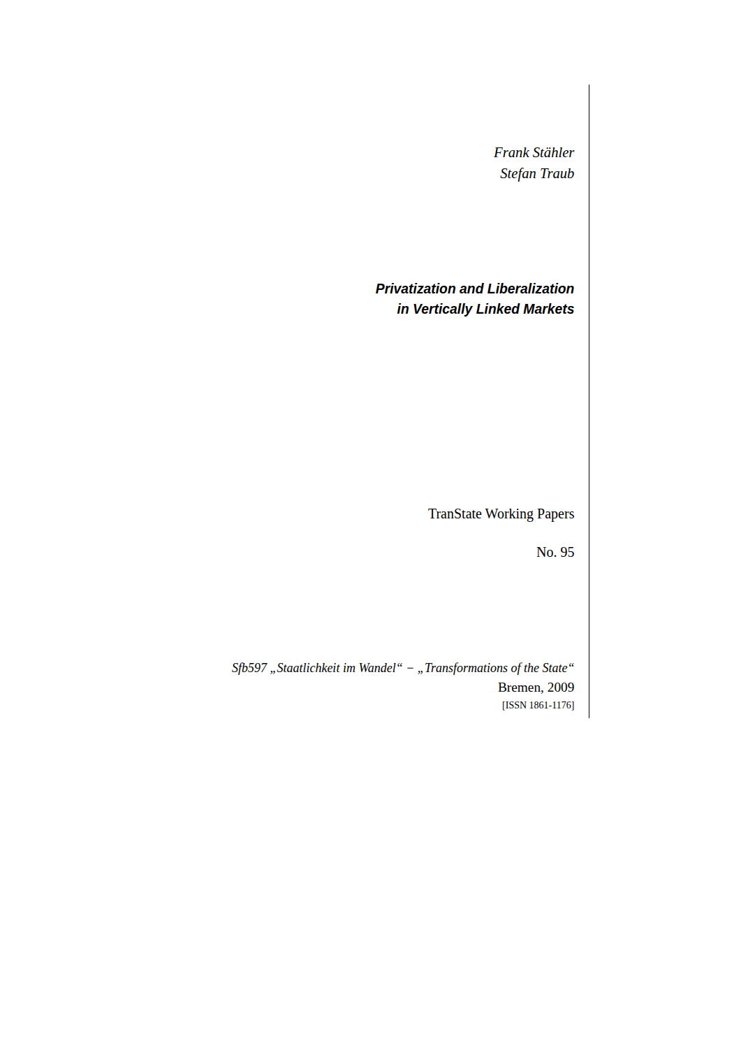Frank Stähler
Stefan Traub
Privatization and Liberalization
in Vertically Linked Markets
TranState Working Papers
No. 95
Sfb597 „Staatlichkeit im Wandel“ − „Transformations of the State“
Bremen, 2009
[ISSN 1861-1176]